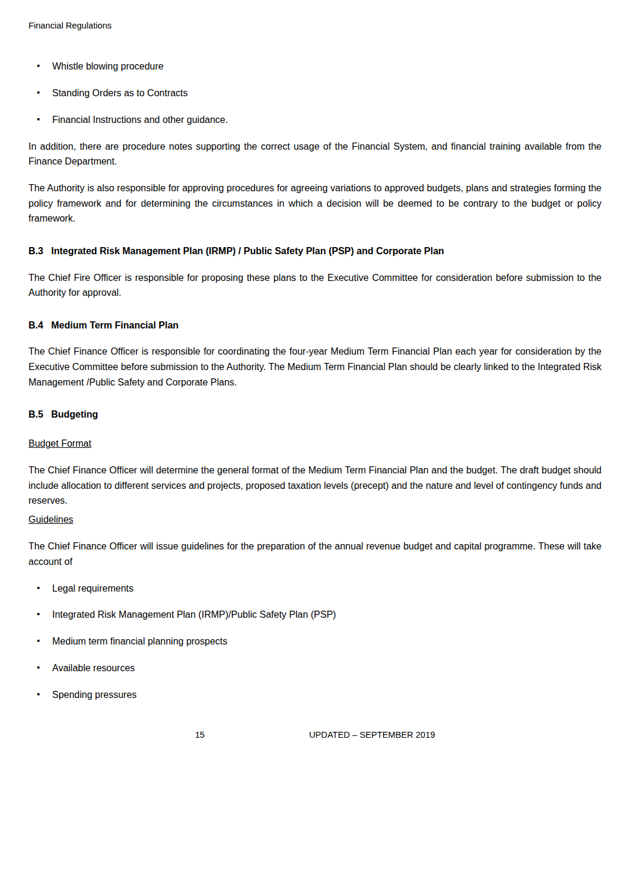Financial Regulations
Whistle blowing procedure
Standing Orders as to Contracts
Financial Instructions and other guidance.
In addition, there are procedure notes supporting the correct usage of the Financial System, and financial training available from the Finance Department.
The Authority is also responsible for approving procedures for agreeing variations to approved budgets, plans and strategies forming the policy framework and for determining the circumstances in which a decision will be deemed to be contrary to the budget or policy framework.
B.3 Integrated Risk Management Plan (IRMP) / Public Safety Plan (PSP) and Corporate Plan
The Chief Fire Officer is responsible for proposing these plans to the Executive Committee for consideration before submission to the Authority for approval.
B.4 Medium Term Financial Plan
The Chief Finance Officer is responsible for coordinating the four-year Medium Term Financial Plan each year for consideration by the Executive Committee before submission to the Authority. The Medium Term Financial Plan should be clearly linked to the Integrated Risk Management /Public Safety and Corporate Plans.
B.5 Budgeting
Budget Format
The Chief Finance Officer will determine the general format of the Medium Term Financial Plan and the budget. The draft budget should include allocation to different services and projects, proposed taxation levels (precept) and the nature and level of contingency funds and reserves.
Guidelines
The Chief Finance Officer will issue guidelines for the preparation of the annual revenue budget and capital programme. These will take account of
Legal requirements
Integrated Risk Management Plan (IRMP)/Public Safety Plan (PSP)
Medium term financial planning prospects
Available resources
Spending pressures
15 UPDATED – SEPTEMBER 2019